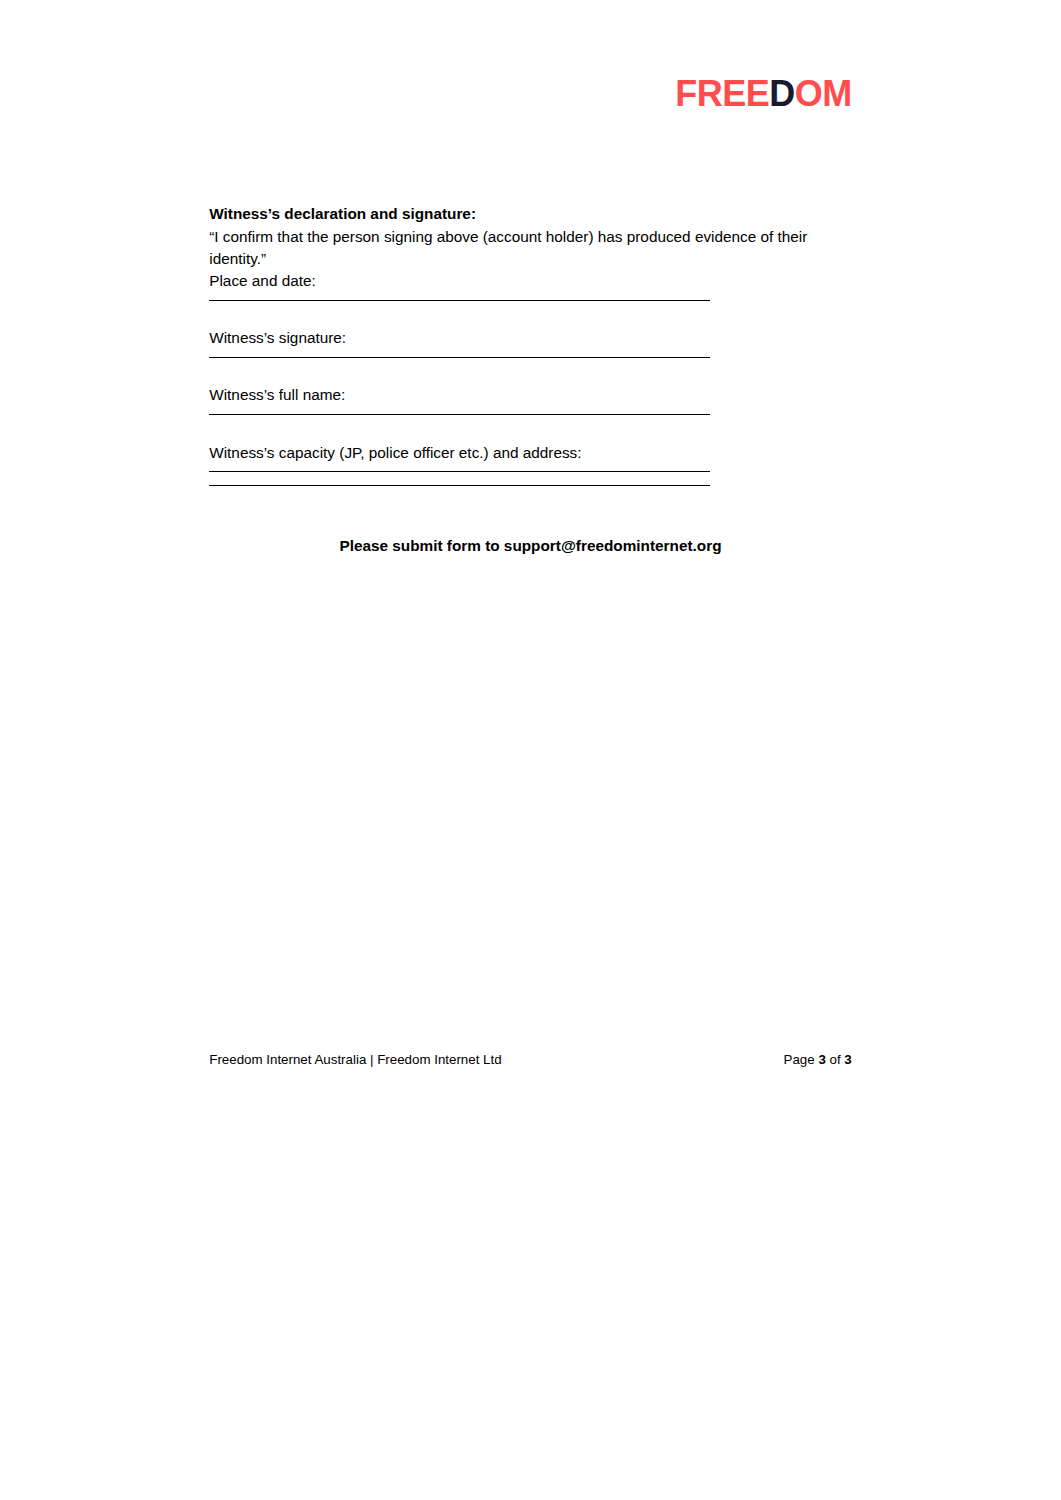FREEDOM
Witness’s declaration and signature:
“I confirm that the person signing above (account holder) has produced evidence of their identity.”
Place and date:
Witness’s signature:
Witness’s full name:
Witness’s capacity (JP, police officer etc.) and address:
Please submit form to support@freedominternet.org
Freedom Internet Australia | Freedom Internet Ltd
Page 3 of 3